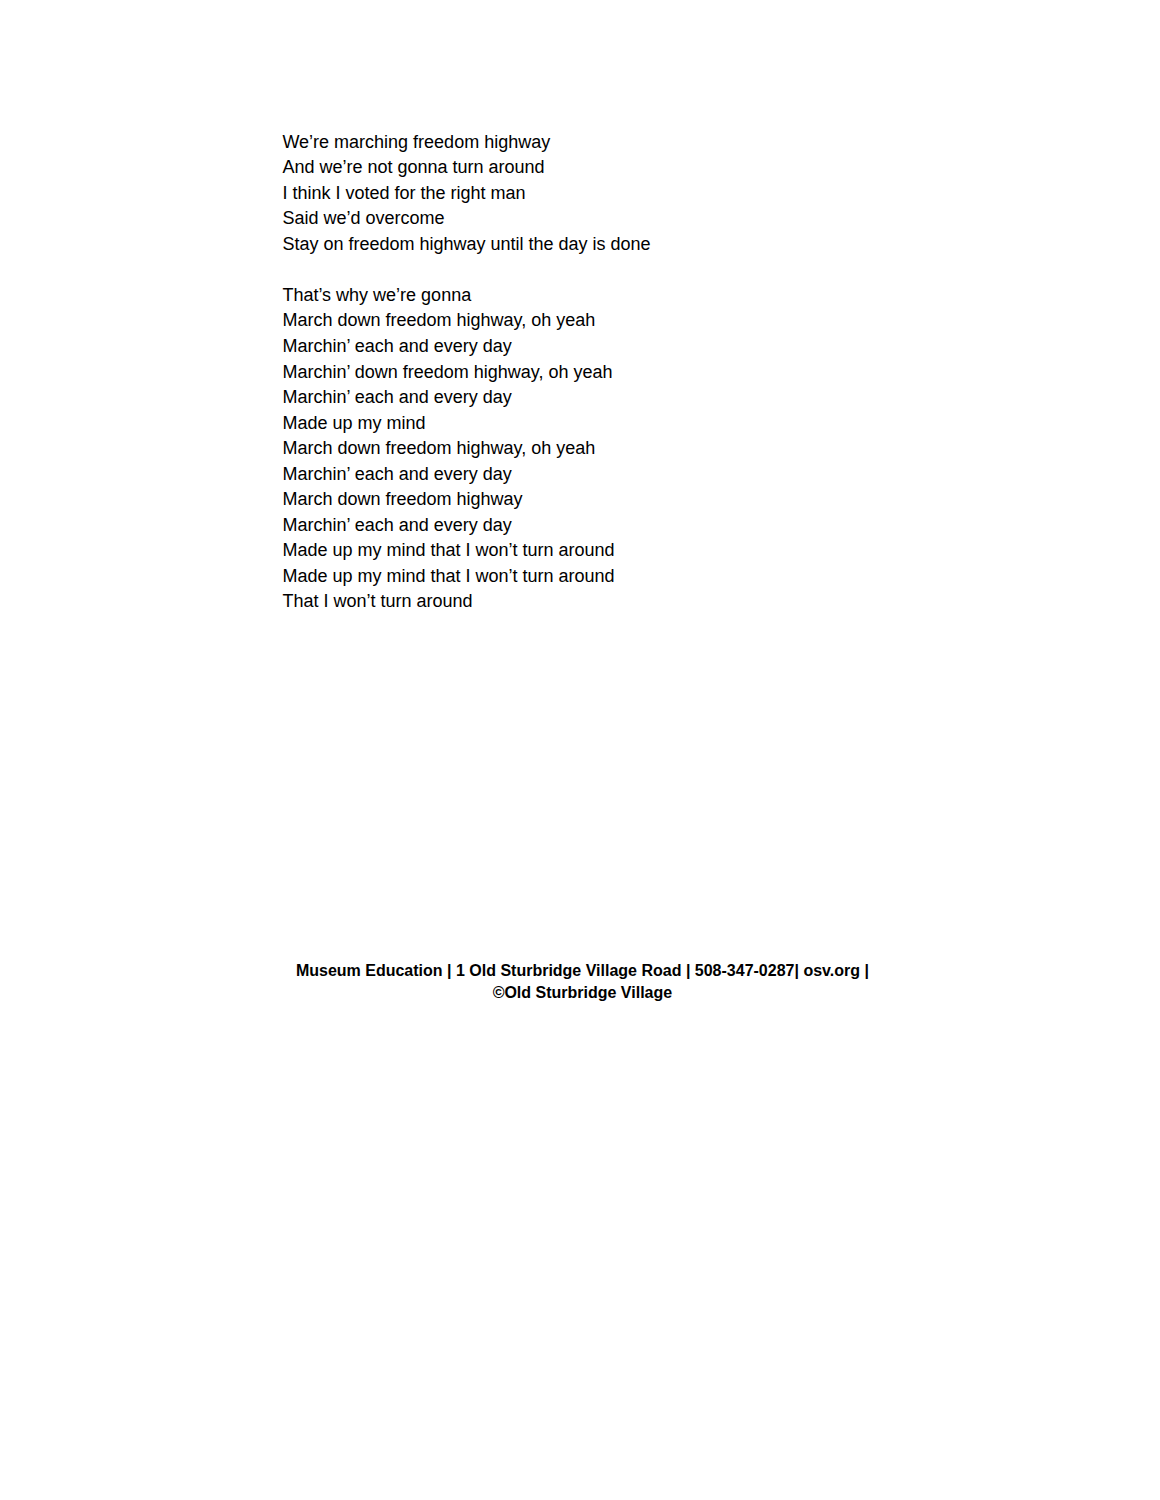We’re marching freedom highway
And we’re not gonna turn around
I think I voted for the right man
Said we’d overcome
Stay on freedom highway until the day is done
That’s why we’re gonna
March down freedom highway, oh yeah
Marchin’ each and every day
Marchin’ down freedom highway, oh yeah
Marchin’ each and every day
Made up my mind
March down freedom highway, oh yeah
Marchin’ each and every day
March down freedom highway
Marchin’ each and every day
Made up my mind that I won’t turn around
Made up my mind that I won’t turn around
That I won’t turn around
Museum Education | 1 Old Sturbridge Village Road | 508-347-0287| osv.org | ©Old Sturbridge Village